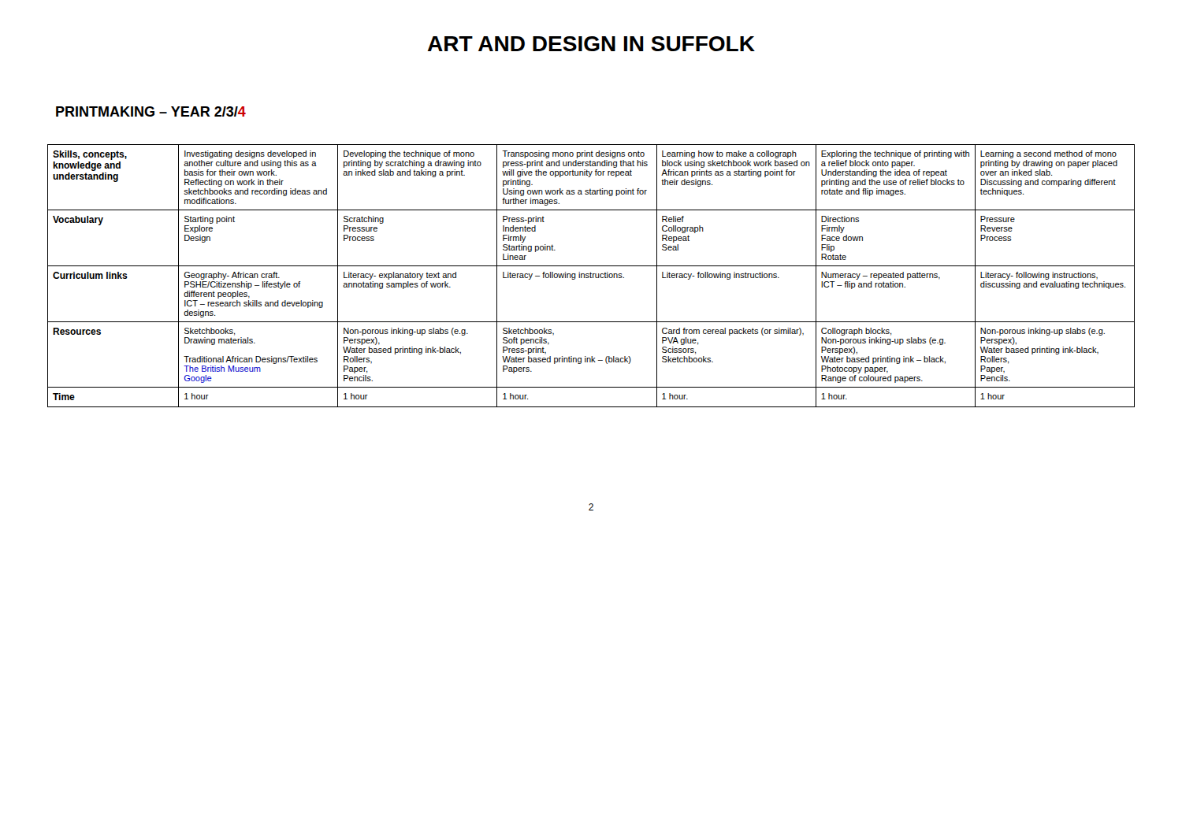ART AND DESIGN IN SUFFOLK
PRINTMAKING – YEAR 2/3/4
| Skills, concepts, knowledge and understanding | Investigating designs developed in another culture and using this as a basis for their own work. Reflecting on work in their sketchbooks and recording ideas and modifications. | Developing the technique of mono printing by scratching a drawing into an inked slab and taking a print. | Transposing mono print designs onto press-print and understanding that his will give the opportunity for repeat printing. Using own work as a starting point for further images. | Learning how to make a collograph block using sketchbook work based on African prints as a starting point for their designs. | Exploring the technique of printing with a relief block onto paper. Understanding the idea of repeat printing and the use of relief blocks to rotate and flip images. | Learning a second method of mono printing by drawing on paper placed over an inked slab. Discussing and comparing different techniques. |
| Vocabulary | Starting point Explore Design | Scratching Pressure Process | Press-print Indented Firmly Starting point. Linear | Relief Collograph Repeat Seal | Directions Firmly Face down Flip Rotate | Pressure Reverse Process |
| Curriculum links | Geography- African craft. PSHE/Citizenship – lifestyle of different peoples, ICT – research skills and developing designs. | Literacy- explanatory text and annotating samples of work. | Literacy – following instructions. | Literacy- following instructions. | Numeracy – repeated patterns, ICT – flip and rotation. | Literacy- following instructions, discussing and evaluating techniques. |
| Resources | Sketchbooks, Drawing materials. Traditional African Designs/Textiles The British Museum Google | Non-porous inking-up slabs (e.g. Perspex), Water based printing ink-black, Rollers, Paper, Pencils. | Sketchbooks, Soft pencils, Press-print, Water based printing ink – (black) Papers. | Card from cereal packets (or similar), PVA glue, Scissors, Sketchbooks. | Collograph blocks, Non-porous inking-up slabs (e.g. Perspex), Water based printing ink – black, Photocopy paper, Range of coloured papers. | Non-porous inking-up slabs (e.g. Perspex), Water based printing ink-black, Rollers, Paper, Pencils. |
| Time | 1 hour | 1 hour | 1 hour. | 1 hour. | 1 hour. | 1 hour |
2